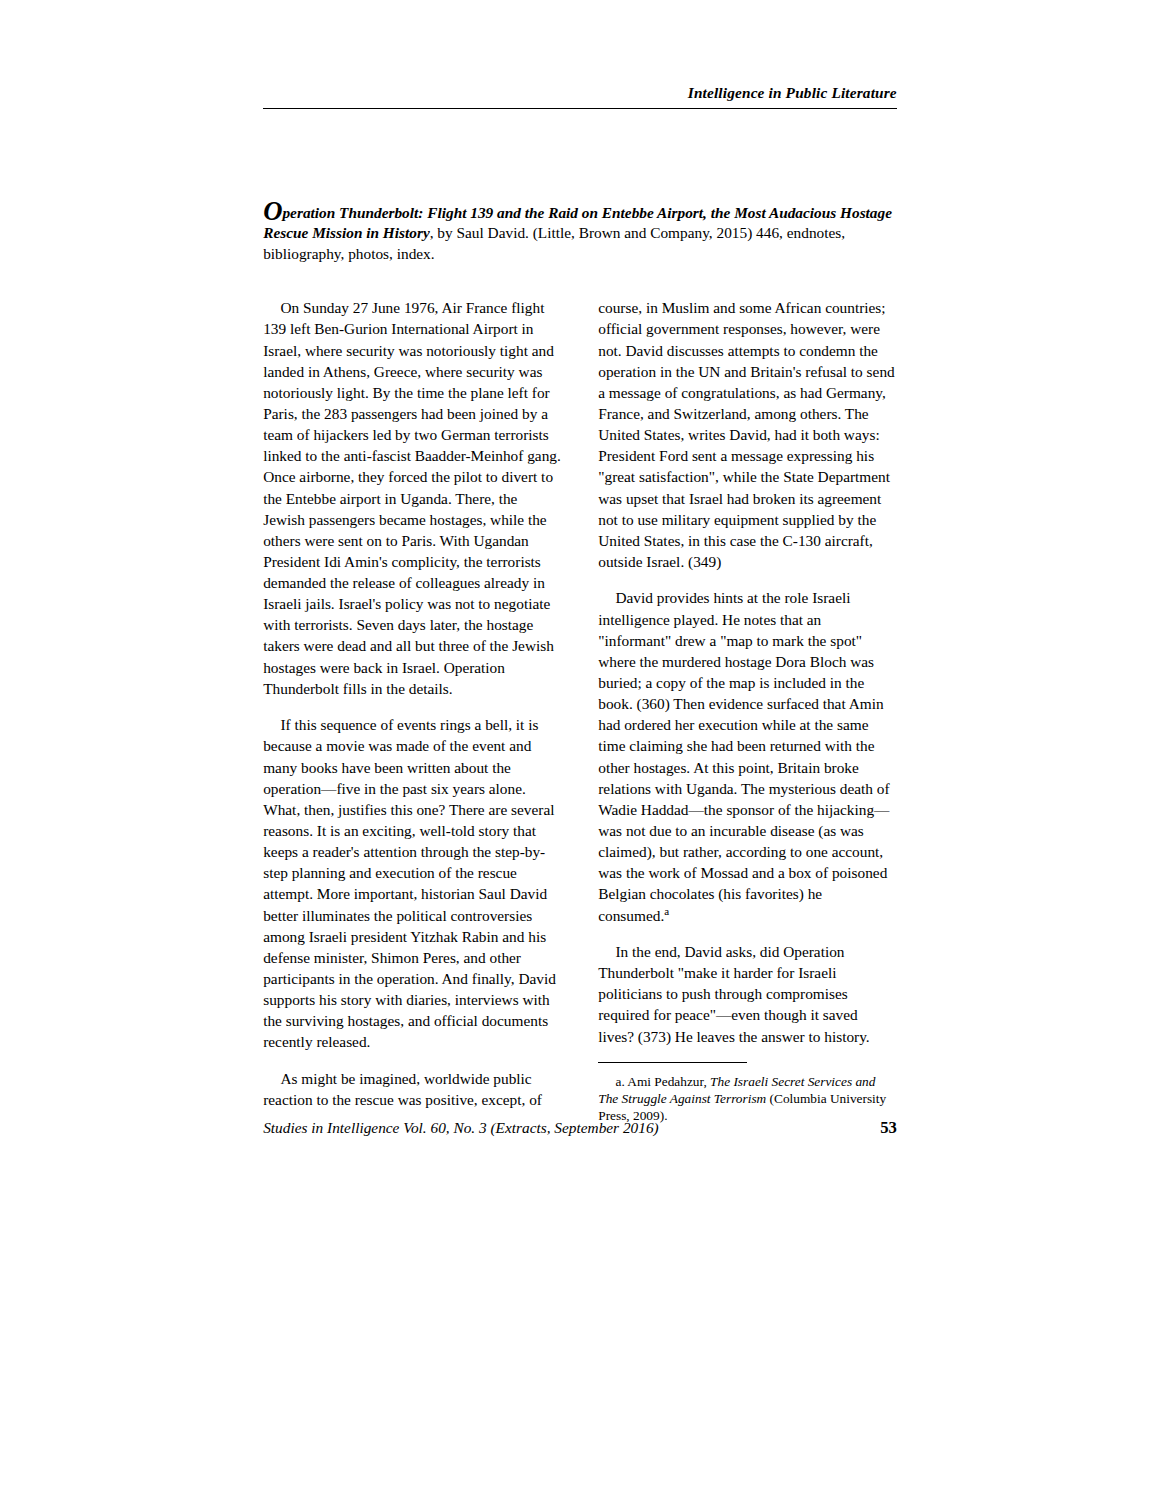Intelligence in Public Literature
Operation Thunderbolt: Flight 139 and the Raid on Entebbe Airport, the Most Audacious Hostage Rescue Mission in History, by Saul David. (Little, Brown and Company, 2015) 446, endnotes, bibliography, photos, index.
On Sunday 27 June 1976, Air France flight 139 left Ben-Gurion International Airport in Israel, where security was notoriously tight and landed in Athens, Greece, where security was notoriously light. By the time the plane left for Paris, the 283 passengers had been joined by a team of hijackers led by two German terrorists linked to the anti-fascist Baadder-Meinhof gang. Once airborne, they forced the pilot to divert to the Entebbe airport in Uganda. There, the Jewish passengers became hostages, while the others were sent on to Paris. With Ugandan President Idi Amin's complicity, the terrorists demanded the release of colleagues already in Israeli jails. Israel's policy was not to negotiate with terrorists. Seven days later, the hostage takers were dead and all but three of the Jewish hostages were back in Israel. Operation Thunderbolt fills in the details.
If this sequence of events rings a bell, it is because a movie was made of the event and many books have been written about the operation—five in the past six years alone. What, then, justifies this one? There are several reasons. It is an exciting, well-told story that keeps a reader's attention through the step-by-step planning and execution of the rescue attempt. More important, historian Saul David better illuminates the political controversies among Israeli president Yitzhak Rabin and his defense minister, Shimon Peres, and other participants in the operation. And finally, David supports his story with diaries, interviews with the surviving hostages, and official documents recently released.
As might be imagined, worldwide public reaction to the rescue was positive, except, of course, in Muslim and some African countries; official government responses, however, were not. David discusses attempts to condemn the operation in the UN and Britain's refusal to send a message of congratulations, as had Germany, France, and Switzerland, among others. The United States, writes David, had it both ways: President Ford sent a message expressing his "great satisfaction", while the State Department was upset that Israel had broken its agreement not to use military equipment supplied by the United States, in this case the C-130 aircraft, outside Israel. (349)
David provides hints at the role Israeli intelligence played. He notes that an "informant" drew a "map to mark the spot" where the murdered hostage Dora Bloch was buried; a copy of the map is included in the book. (360) Then evidence surfaced that Amin had ordered her execution while at the same time claiming she had been returned with the other hostages. At this point, Britain broke relations with Uganda. The mysterious death of Wadie Haddad—the sponsor of the hijacking—was not due to an incurable disease (as was claimed), but rather, according to one account, was the work of Mossad and a box of poisoned Belgian chocolates (his favorites) he consumed.a
In the end, David asks, did Operation Thunderbolt "make it harder for Israeli politicians to push through compromises required for peace"—even though it saved lives? (373) He leaves the answer to history.
a. Ami Pedahzur, The Israeli Secret Services and The Struggle Against Terrorism (Columbia University Press, 2009).
Studies in Intelligence Vol. 60, No. 3 (Extracts, September 2016) 53